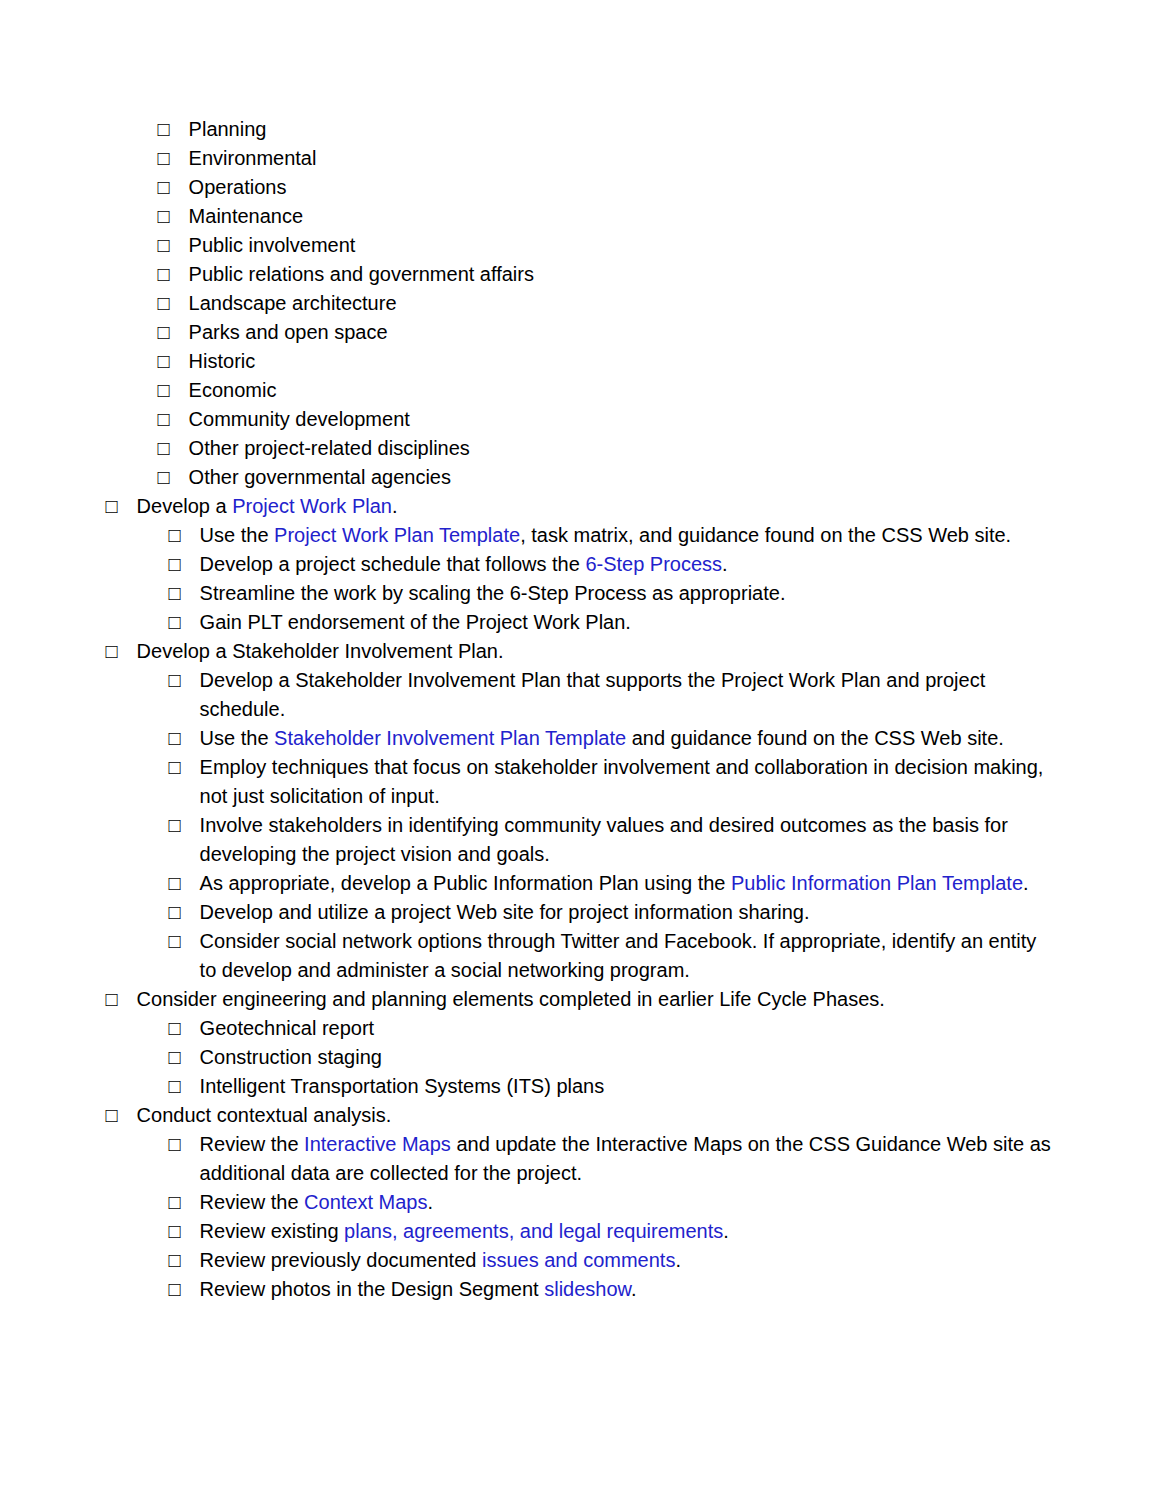Planning
Environmental
Operations
Maintenance
Public involvement
Public relations and government affairs
Landscape architecture
Parks and open space
Historic
Economic
Community development
Other project-related disciplines
Other governmental agencies
Develop a Project Work Plan.
Use the Project Work Plan Template, task matrix, and guidance found on the CSS Web site.
Develop a project schedule that follows the 6-Step Process.
Streamline the work by scaling the 6-Step Process as appropriate.
Gain PLT endorsement of the Project Work Plan.
Develop a Stakeholder Involvement Plan.
Develop a Stakeholder Involvement Plan that supports the Project Work Plan and project schedule.
Use the Stakeholder Involvement Plan Template and guidance found on the CSS Web site.
Employ techniques that focus on stakeholder involvement and collaboration in decision making, not just solicitation of input.
Involve stakeholders in identifying community values and desired outcomes as the basis for developing the project vision and goals.
As appropriate, develop a Public Information Plan using the Public Information Plan Template.
Develop and utilize a project Web site for project information sharing.
Consider social network options through Twitter and Facebook. If appropriate, identify an entity to develop and administer a social networking program.
Consider engineering and planning elements completed in earlier Life Cycle Phases.
Geotechnical report
Construction staging
Intelligent Transportation Systems (ITS) plans
Conduct contextual analysis.
Review the Interactive Maps and update the Interactive Maps on the CSS Guidance Web site as additional data are collected for the project.
Review the Context Maps.
Review existing plans, agreements, and legal requirements.
Review previously documented issues and comments.
Review photos in the Design Segment slideshow.